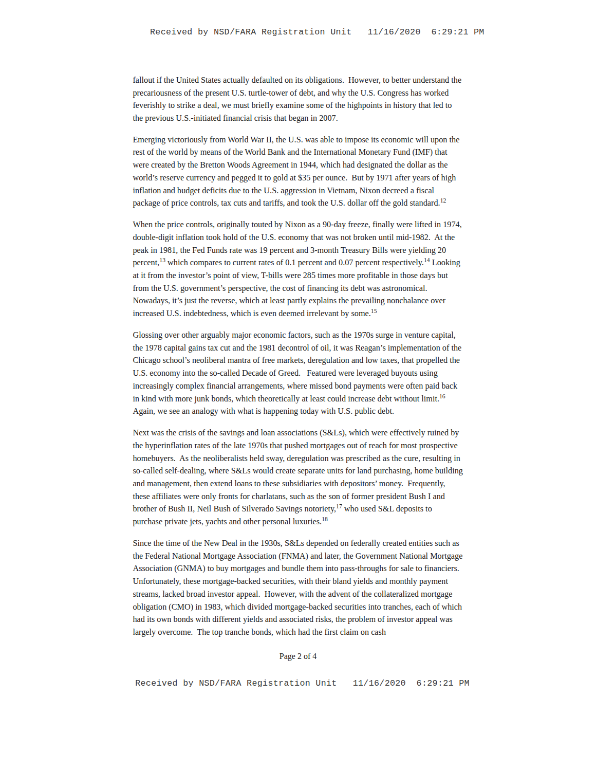Received by NSD/FARA Registration Unit 11/16/2020 6:29:21 PM
fallout if the United States actually defaulted on its obligations. However, to better understand the precariousness of the present U.S. turtle-tower of debt, and why the U.S. Congress has worked feverishly to strike a deal, we must briefly examine some of the highpoints in history that led to the previous U.S.-initiated financial crisis that began in 2007.
Emerging victoriously from World War II, the U.S. was able to impose its economic will upon the rest of the world by means of the World Bank and the International Monetary Fund (IMF) that were created by the Bretton Woods Agreement in 1944, which had designated the dollar as the world’s reserve currency and pegged it to gold at $35 per ounce. But by 1971 after years of high inflation and budget deficits due to the U.S. aggression in Vietnam, Nixon decreed a fiscal package of price controls, tax cuts and tariffs, and took the U.S. dollar off the gold standard.12
When the price controls, originally touted by Nixon as a 90-day freeze, finally were lifted in 1974, double-digit inflation took hold of the U.S. economy that was not broken until mid-1982. At the peak in 1981, the Fed Funds rate was 19 percent and 3-month Treasury Bills were yielding 20 percent,13 which compares to current rates of 0.1 percent and 0.07 percent respectively.14 Looking at it from the investor’s point of view, T-bills were 285 times more profitable in those days but from the U.S. government’s perspective, the cost of financing its debt was astronomical. Nowadays, it’s just the reverse, which at least partly explains the prevailing nonchalance over increased U.S. indebtedness, which is even deemed irrelevant by some.15
Glossing over other arguably major economic factors, such as the 1970s surge in venture capital, the 1978 capital gains tax cut and the 1981 decontrol of oil, it was Reagan’s implementation of the Chicago school’s neoliberal mantra of free markets, deregulation and low taxes, that propelled the U.S. economy into the so-called Decade of Greed. Featured were leveraged buyouts using increasingly complex financial arrangements, where missed bond payments were often paid back in kind with more junk bonds, which theoretically at least could increase debt without limit.16 Again, we see an analogy with what is happening today with U.S. public debt.
Next was the crisis of the savings and loan associations (S&Ls), which were effectively ruined by the hyperinflation rates of the late 1970s that pushed mortgages out of reach for most prospective homebuyers. As the neoliberalists held sway, deregulation was prescribed as the cure, resulting in so-called self-dealing, where S&Ls would create separate units for land purchasing, home building and management, then extend loans to these subsidiaries with depositors’ money. Frequently, these affiliates were only fronts for charlatans, such as the son of former president Bush I and brother of Bush II, Neil Bush of Silverado Savings notoriety,17 who used S&L deposits to purchase private jets, yachts and other personal luxuries.18
Since the time of the New Deal in the 1930s, S&Ls depended on federally created entities such as the Federal National Mortgage Association (FNMA) and later, the Government National Mortgage Association (GNMA) to buy mortgages and bundle them into pass-throughs for sale to financiers. Unfortunately, these mortgage-backed securities, with their bland yields and monthly payment streams, lacked broad investor appeal. However, with the advent of the collateralized mortgage obligation (CMO) in 1983, which divided mortgage-backed securities into tranches, each of which had its own bonds with different yields and associated risks, the problem of investor appeal was largely overcome. The top tranche bonds, which had the first claim on cash
Page 2 of 4
Received by NSD/FARA Registration Unit 11/16/2020 6:29:21 PM